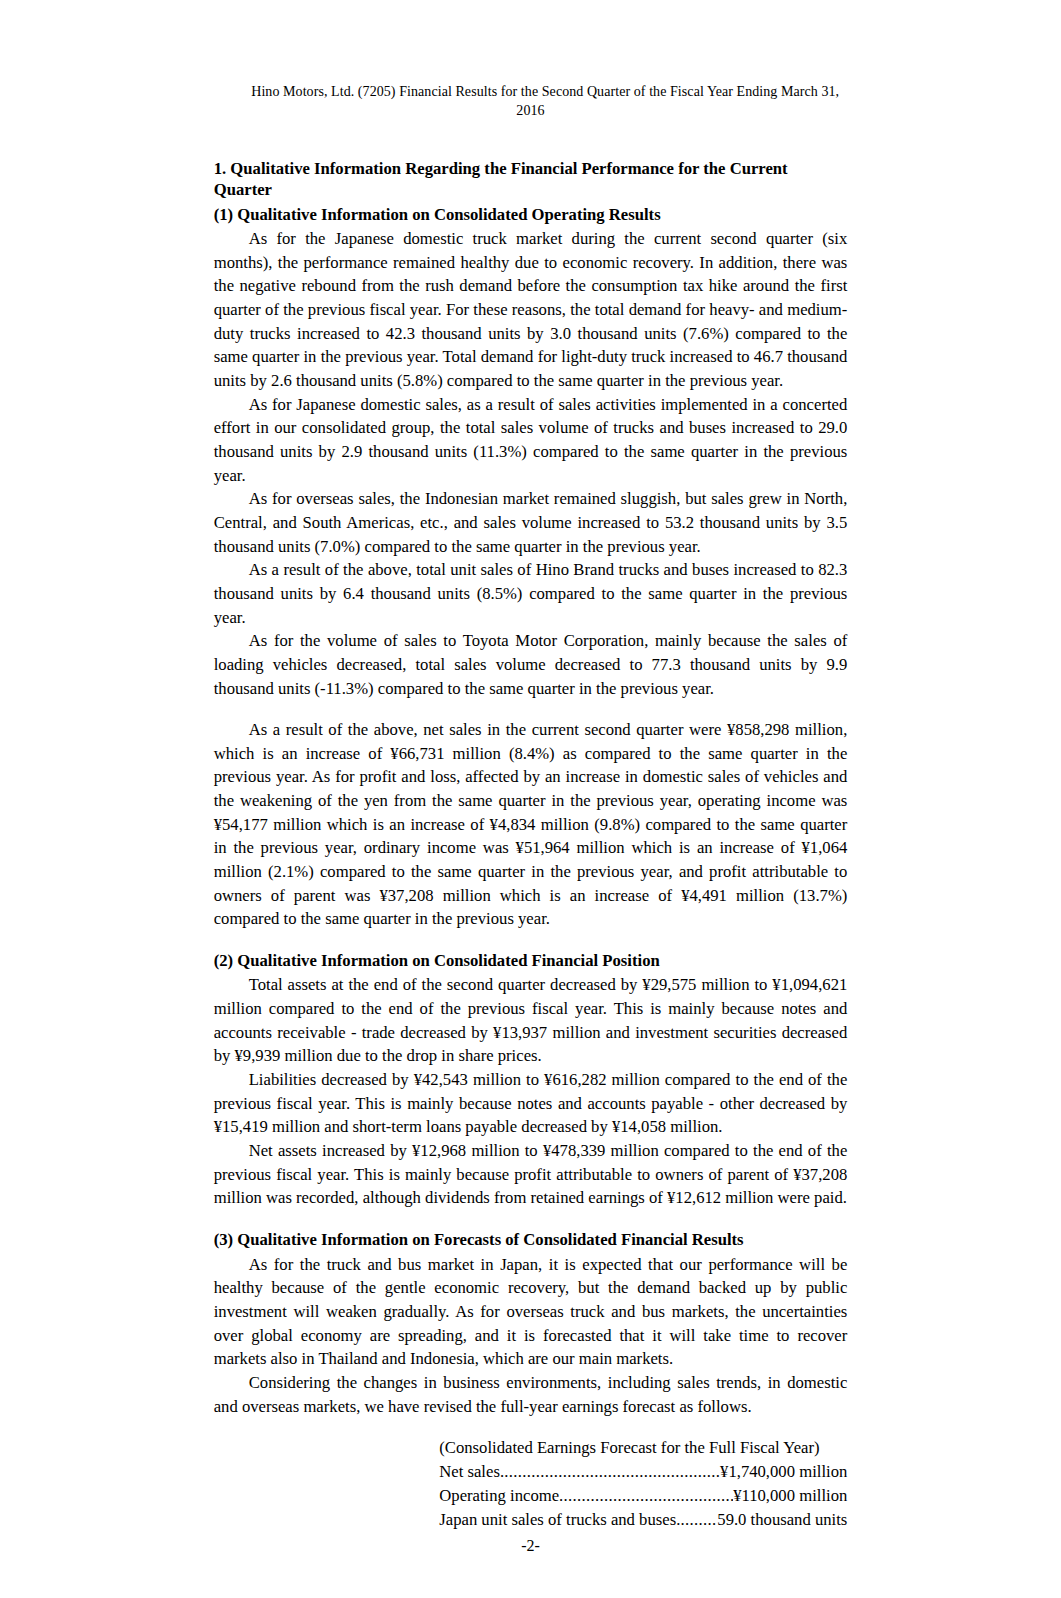Hino Motors, Ltd. (7205) Financial Results for the Second Quarter of the Fiscal Year Ending March 31, 2016
1. Qualitative Information Regarding the Financial Performance for the Current Quarter
(1) Qualitative Information on Consolidated Operating Results
As for the Japanese domestic truck market during the current second quarter (six months), the performance remained healthy due to economic recovery. In addition, there was the negative rebound from the rush demand before the consumption tax hike around the first quarter of the previous fiscal year. For these reasons, the total demand for heavy- and medium-duty trucks increased to 42.3 thousand units by 3.0 thousand units (7.6%) compared to the same quarter in the previous year. Total demand for light-duty truck increased to 46.7 thousand units by 2.6 thousand units (5.8%) compared to the same quarter in the previous year.
As for Japanese domestic sales, as a result of sales activities implemented in a concerted effort in our consolidated group, the total sales volume of trucks and buses increased to 29.0 thousand units by 2.9 thousand units (11.3%) compared to the same quarter in the previous year.
As for overseas sales, the Indonesian market remained sluggish, but sales grew in North, Central, and South Americas, etc., and sales volume increased to 53.2 thousand units by 3.5 thousand units (7.0%) compared to the same quarter in the previous year.
As a result of the above, total unit sales of Hino Brand trucks and buses increased to 82.3 thousand units by 6.4 thousand units (8.5%) compared to the same quarter in the previous year.
As for the volume of sales to Toyota Motor Corporation, mainly because the sales of loading vehicles decreased, total sales volume decreased to 77.3 thousand units by 9.9 thousand units (-11.3%) compared to the same quarter in the previous year.
As a result of the above, net sales in the current second quarter were ¥858,298 million, which is an increase of ¥66,731 million (8.4%) as compared to the same quarter in the previous year. As for profit and loss, affected by an increase in domestic sales of vehicles and the weakening of the yen from the same quarter in the previous year, operating income was ¥54,177 million which is an increase of ¥4,834 million (9.8%) compared to the same quarter in the previous year, ordinary income was ¥51,964 million which is an increase of ¥1,064 million (2.1%) compared to the same quarter in the previous year, and profit attributable to owners of parent was ¥37,208 million which is an increase of ¥4,491 million (13.7%) compared to the same quarter in the previous year.
(2) Qualitative Information on Consolidated Financial Position
Total assets at the end of the second quarter decreased by ¥29,575 million to ¥1,094,621 million compared to the end of the previous fiscal year. This is mainly because notes and accounts receivable - trade decreased by ¥13,937 million and investment securities decreased by ¥9,939 million due to the drop in share prices.
Liabilities decreased by ¥42,543 million to ¥616,282 million compared to the end of the previous fiscal year. This is mainly because notes and accounts payable - other decreased by ¥15,419 million and short-term loans payable decreased by ¥14,058 million.
Net assets increased by ¥12,968 million to ¥478,339 million compared to the end of the previous fiscal year. This is mainly because profit attributable to owners of parent of ¥37,208 million was recorded, although dividends from retained earnings of ¥12,612 million were paid.
(3) Qualitative Information on Forecasts of Consolidated Financial Results
As for the truck and bus market in Japan, it is expected that our performance will be healthy because of the gentle economic recovery, but the demand backed up by public investment will weaken gradually. As for overseas truck and bus markets, the uncertainties over global economy are spreading, and it is forecasted that it will take time to recover markets also in Thailand and Indonesia, which are our main markets.
Considering the changes in business environments, including sales trends, in domestic and overseas markets, we have revised the full-year earnings forecast as follows.
(Consolidated Earnings Forecast for the Full Fiscal Year)
Net sales ................................................................................ ¥1,740,000 million
Operating income ....................................................................... ¥110,000 million
Japan unit sales of trucks and buses ........................................ 59.0 thousand units
-2-